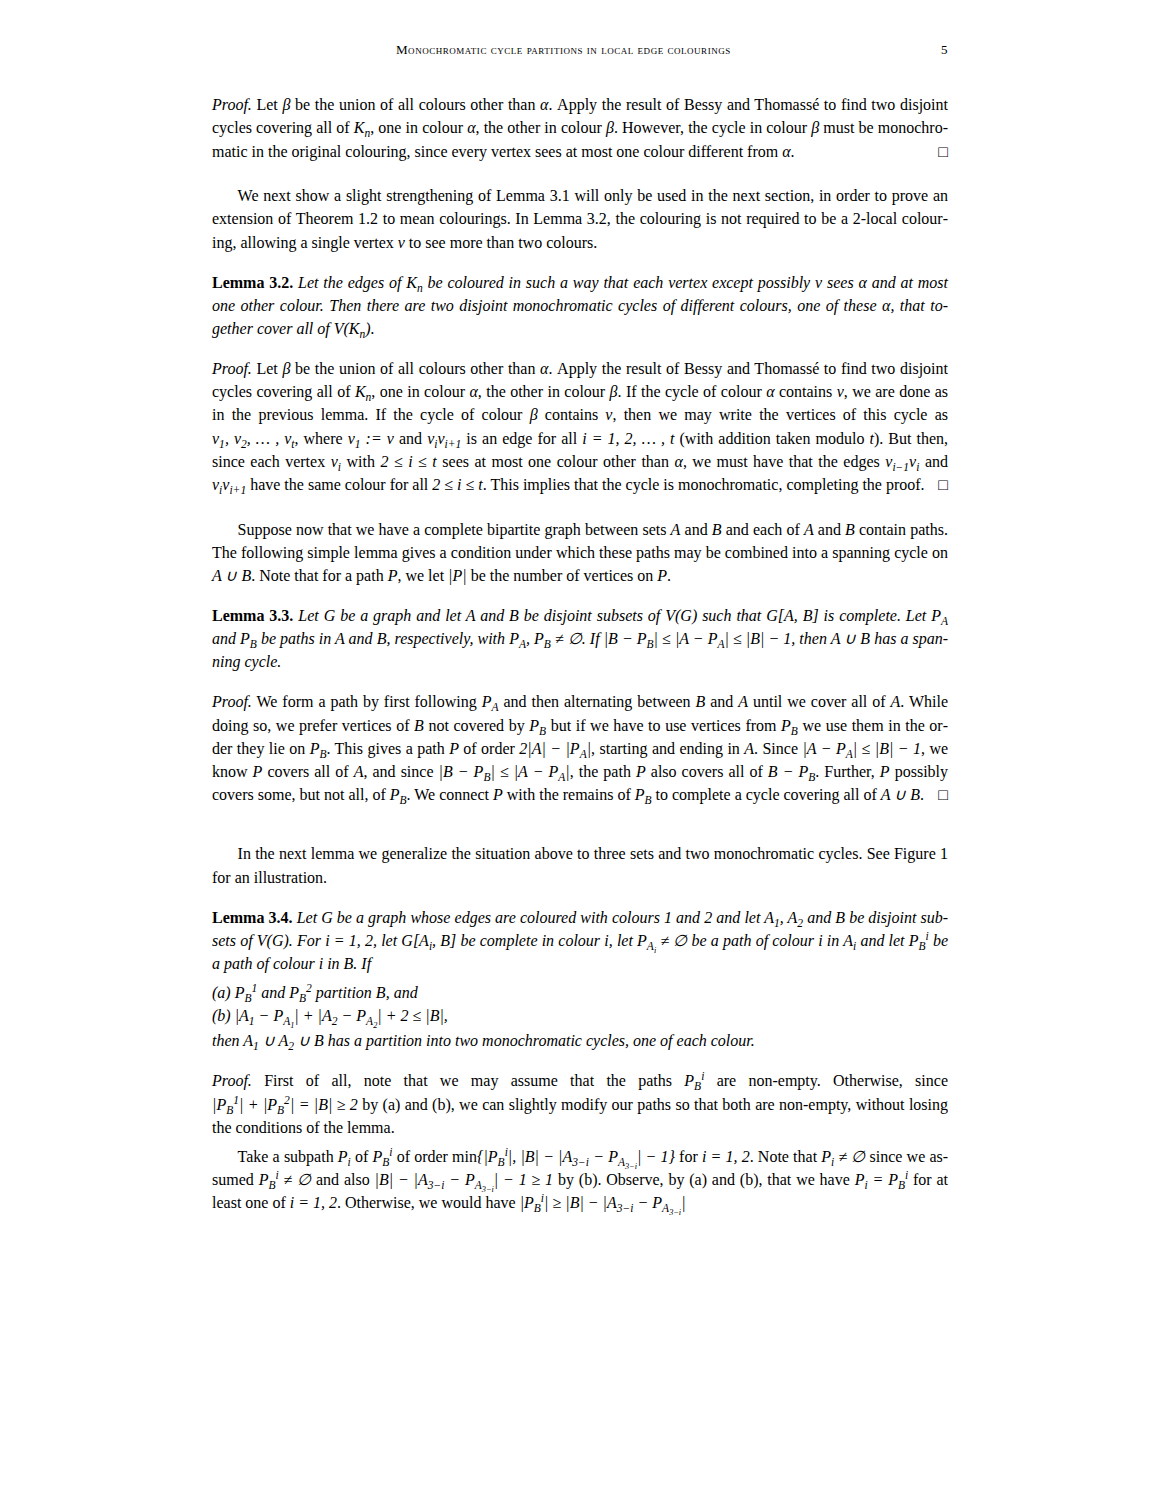Monochromatic cycle partitions in local edge colourings 5
Proof. Let β be the union of all colours other than α. Apply the result of Bessy and Thomassé to find two disjoint cycles covering all of Kn, one in colour α, the other in colour β. However, the cycle in colour β must be monochromatic in the original colouring, since every vertex sees at most one colour different from α.
We next show a slight strengthening of Lemma 3.1 will only be used in the next section, in order to prove an extension of Theorem 1.2 to mean colourings. In Lemma 3.2, the colouring is not required to be a 2-local colouring, allowing a single vertex v to see more than two colours.
Lemma 3.2. Let the edges of Kn be coloured in such a way that each vertex except possibly v sees α and at most one other colour. Then there are two disjoint monochromatic cycles of different colours, one of these α, that together cover all of V(Kn).
Proof. Let β be the union of all colours other than α. Apply the result of Bessy and Thomassé to find two disjoint cycles covering all of Kn, one in colour α, the other in colour β. If the cycle of colour α contains v, we are done as in the previous lemma. If the cycle of colour β contains v, then we may write the vertices of this cycle as v1, v2, … , vt, where v1 := v and vivi+1 is an edge for all i = 1, 2, … , t (with addition taken modulo t). But then, since each vertex vi with 2 ≤ i ≤ t sees at most one colour other than α, we must have that the edges vi−1vi and vivi+1 have the same colour for all 2 ≤ i ≤ t. This implies that the cycle is monochromatic, completing the proof.
Suppose now that we have a complete bipartite graph between sets A and B and each of A and B contain paths. The following simple lemma gives a condition under which these paths may be combined into a spanning cycle on A ∪ B. Note that for a path P, we let |P| be the number of vertices on P.
Lemma 3.3. Let G be a graph and let A and B be disjoint subsets of V(G) such that G[A, B] is complete. Let PA and PB be paths in A and B, respectively, with PA, PB ≠ ∅. If |B − PB| ≤ |A − PA| ≤ |B| − 1, then A ∪ B has a spanning cycle.
Proof. We form a path by first following PA and then alternating between B and A until we cover all of A. While doing so, we prefer vertices of B not covered by PB but if we have to use vertices from PB we use them in the order they lie on PB. This gives a path P of order 2|A| − |PA|, starting and ending in A. Since |A − PA| ≤ |B| − 1, we know P covers all of A, and since |B − PB| ≤ |A − PA|, the path P also covers all of B − PB. Further, P possibly covers some, but not all, of PB. We connect P with the remains of PB to complete a cycle covering all of A ∪ B.
In the next lemma we generalize the situation above to three sets and two monochromatic cycles. See Figure 1 for an illustration.
Lemma 3.4. Let G be a graph whose edges are coloured with colours 1 and 2 and let A1, A2 and B be disjoint subsets of V(G). For i = 1, 2, let G[Ai, B] be complete in colour i, let PAi ≠ ∅ be a path of colour i in Ai and let PBi be a path of colour i in B. If
(a) PB1 and PB2 partition B, and
(b) |A1 − PA1| + |A2 − PA2| + 2 ≤ |B|,
then A1 ∪ A2 ∪ B has a partition into two monochromatic cycles, one of each colour.
Proof. First of all, note that we may assume that the paths PBi are non-empty. Otherwise, since |PB1| + |PB2| = |B| ≥ 2 by (a) and (b), we can slightly modify our paths so that both are non-empty, without losing the conditions of the lemma.
Take a subpath Pi of PBi of order min{|PBi|, |B| − |A3−i − PA3−i| − 1} for i = 1, 2. Note that Pi ≠ ∅ since we assumed PBi ≠ ∅ and also |B| − |A3−i − PA3−i| − 1 ≥ 1 by (b). Observe, by (a) and (b), that we have Pi = PBi for at least one of i = 1, 2. Otherwise, we would have |PBi| ≥ |B| − |A3−i − PA3−i|